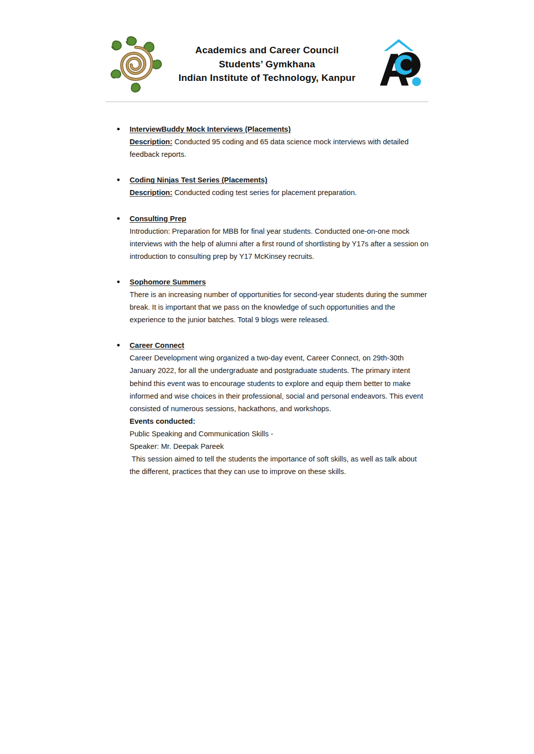Academics and Career Council
Students’ Gymkhana
Indian Institute of Technology, Kanpur
InterviewBuddy Mock Interviews (Placements)
Description: Conducted 95 coding and 65 data science mock interviews with detailed feedback reports.
Coding Ninjas Test Series (Placements)
Description: Conducted coding test series for placement preparation.
Consulting Prep
Introduction: Preparation for MBB for final year students. Conducted one-on-one mock interviews with the help of alumni after a first round of shortlisting by Y17s after a session on introduction to consulting prep by Y17 McKinsey recruits.
Sophomore Summers
There is an increasing number of opportunities for second-year students during the summer break. It is important that we pass on the knowledge of such opportunities and the experience to the junior batches. Total 9 blogs were released.
Career Connect
Career Development wing organized a two-day event, Career Connect, on 29th-30th January 2022, for all the undergraduate and postgraduate students. The primary intent behind this event was to encourage students to explore and equip them better to make informed and wise choices in their professional, social and personal endeavors. This event consisted of numerous sessions, hackathons, and workshops.
Events conducted:
Public Speaking and Communication Skills -
Speaker: Mr. Deepak Pareek
This session aimed to tell the students the importance of soft skills, as well as talk about the different, practices that they can use to improve on these skills.